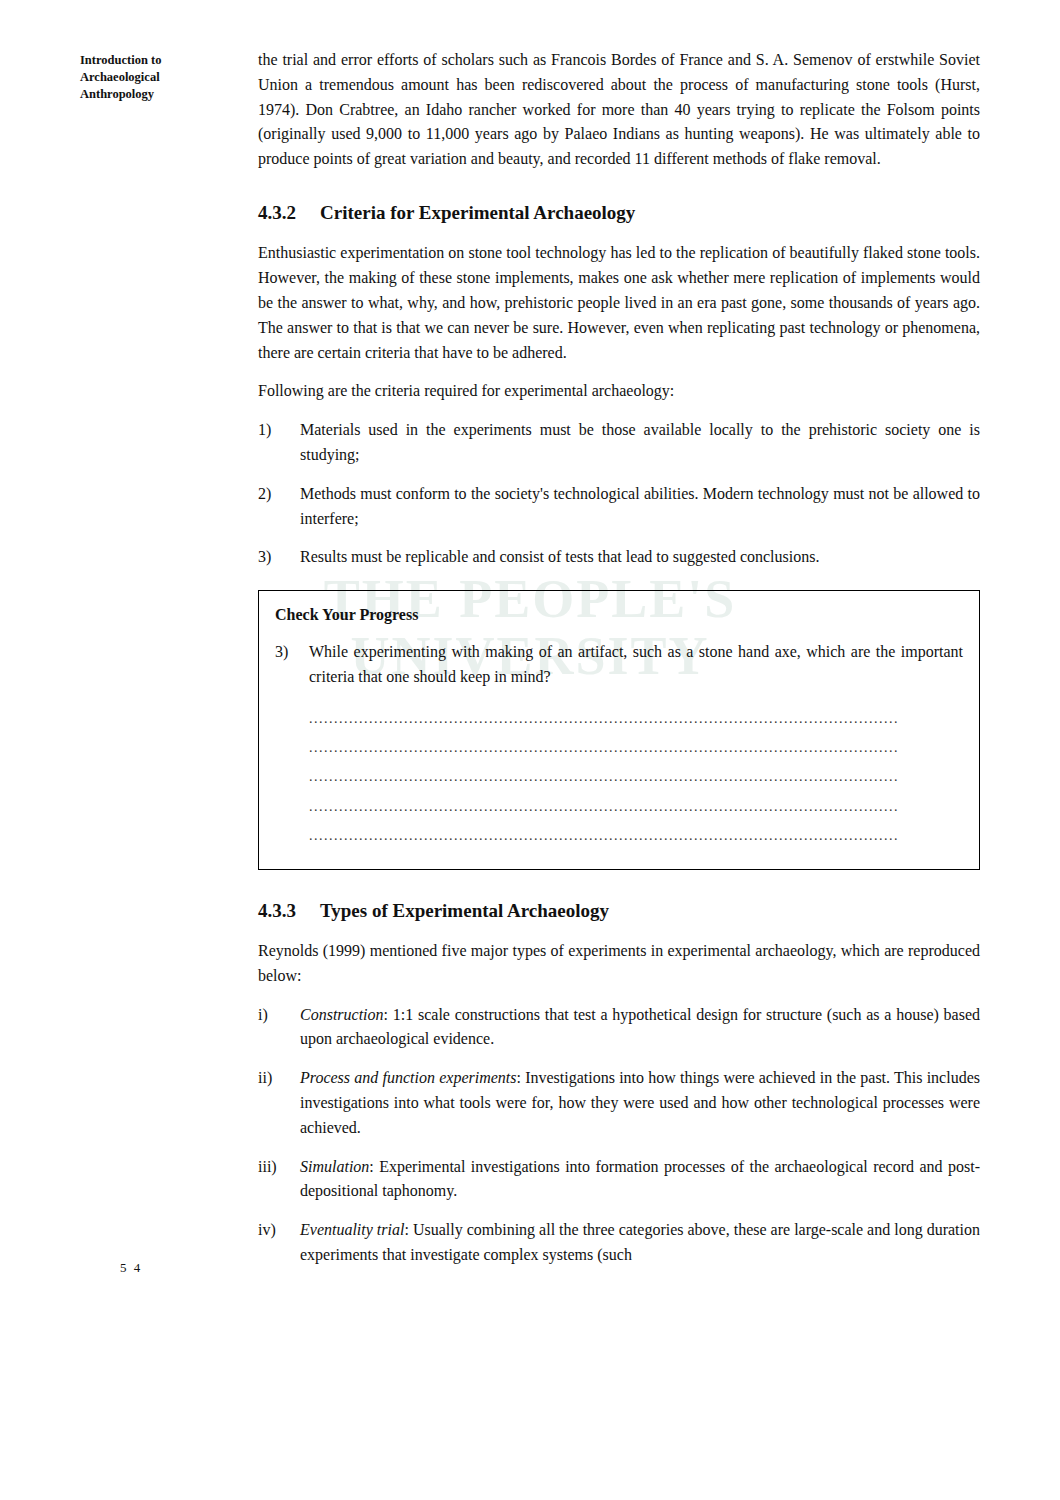THE PEOPLE'S
UNIVERSITY
Introduction to
Archaeological
Anthropology
the trial and error efforts of scholars such as Francois Bordes of France and S. A. Semenov of erstwhile Soviet Union a tremendous amount has been rediscovered about the process of manufacturing stone tools (Hurst, 1974). Don Crabtree, an Idaho rancher worked for more than 40 years trying to replicate the Folsom points (originally used 9,000 to 11,000 years ago by Palaeo Indians as hunting weapons). He was ultimately able to produce points of great variation and beauty, and recorded 11 different methods of flake removal.
4.3.2 Criteria for Experimental Archaeology
Enthusiastic experimentation on stone tool technology has led to the replication of beautifully flaked stone tools. However, the making of these stone implements, makes one ask whether mere replication of implements would be the answer to what, why, and how, prehistoric people lived in an era past gone, some thousands of years ago. The answer to that is that we can never be sure. However, even when replicating past technology or phenomena, there are certain criteria that have to be adhered.
Following are the criteria required for experimental archaeology:
Materials used in the experiments must be those available locally to the prehistoric society one is studying;
Methods must conform to the society's technological abilities. Modern technology must not be allowed to interfere;
Results must be replicable and consist of tests that lead to suggested conclusions.
Check Your Progress
3) While experimenting with making of an artifact, such as a stone hand axe, which are the important criteria that one should keep in mind?
......................................................................................................................
......................................................................................................................
......................................................................................................................
......................................................................................................................
......................................................................................................................
4.3.3 Types of Experimental Archaeology
Reynolds (1999) mentioned five major types of experiments in experimental archaeology, which are reproduced below:
Construction: 1:1 scale constructions that test a hypothetical design for structure (such as a house) based upon archaeological evidence.
Process and function experiments: Investigations into how things were achieved in the past. This includes investigations into what tools were for, how they were used and how other technological processes were achieved.
Simulation: Experimental investigations into formation processes of the archaeological record and post-depositional taphonomy.
Eventuality trial: Usually combining all the three categories above, these are large-scale and long duration experiments that investigate complex systems (such
5 4